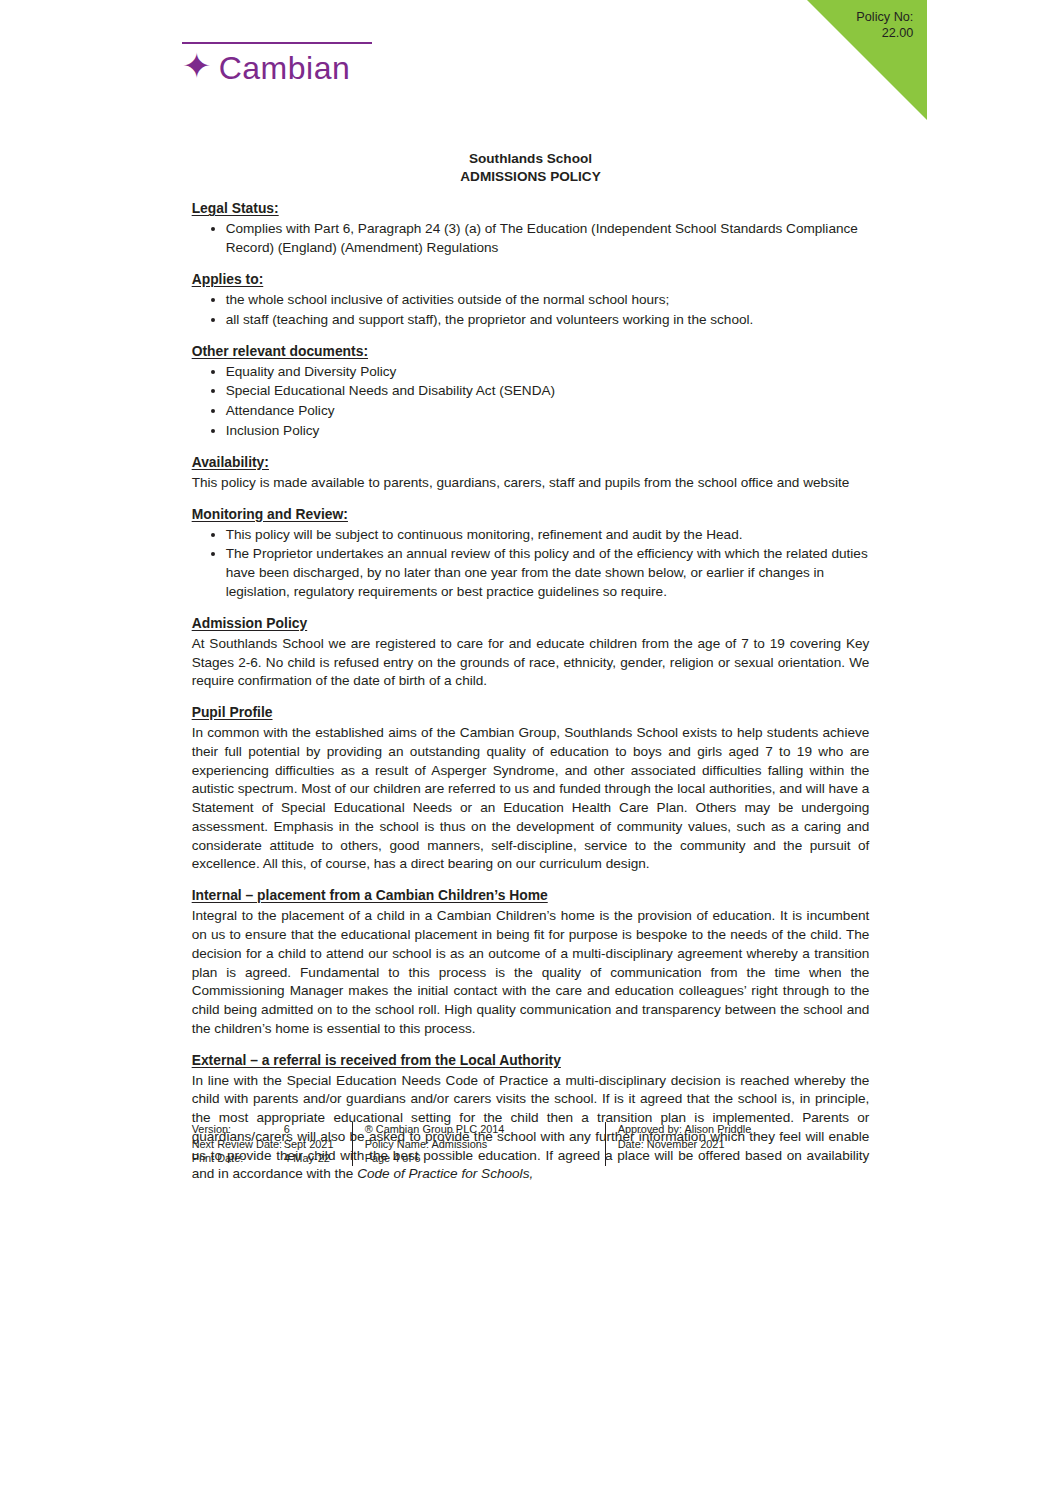Policy No:
22.00
✦ Cambian
Southlands School
ADMISSIONS POLICY
Legal Status:
Complies with Part 6, Paragraph 24 (3) (a) of The Education (Independent School Standards Compliance Record) (England) (Amendment) Regulations
Applies to:
the whole school inclusive of activities outside of the normal school hours;
all staff (teaching and support staff), the proprietor and volunteers working in the school.
Other relevant documents:
Equality and Diversity Policy
Special Educational Needs and Disability Act (SENDA)
Attendance Policy
Inclusion Policy
Availability:
This policy is made available to parents, guardians, carers, staff and pupils from the school office and website
Monitoring and Review:
This policy will be subject to continuous monitoring, refinement and audit by the Head.
The Proprietor undertakes an annual review of this policy and of the efficiency with which the related duties have been discharged, by no later than one year from the date shown below, or earlier if changes in legislation, regulatory requirements or best practice guidelines so require.
Admission Policy
At Southlands School we are registered to care for and educate children from the age of 7 to 19 covering Key Stages 2-6. No child is refused entry on the grounds of race, ethnicity, gender, religion or sexual orientation. We require confirmation of the date of birth of a child.
Pupil Profile
In common with the established aims of the Cambian Group, Southlands School exists to help students achieve their full potential by providing an outstanding quality of education to boys and girls aged 7 to 19 who are experiencing difficulties as a result of Asperger Syndrome, and other associated difficulties falling within the autistic spectrum. Most of our children are referred to us and funded through the local authorities, and will have a Statement of Special Educational Needs or an Education Health Care Plan. Others may be undergoing assessment. Emphasis in the school is thus on the development of community values, such as a caring and considerate attitude to others, good manners, self-discipline, service to the community and the pursuit of excellence. All this, of course, has a direct bearing on our curriculum design.
Internal – placement from a Cambian Children’s Home
Integral to the placement of a child in a Cambian Children’s home is the provision of education. It is incumbent on us to ensure that the educational placement in being fit for purpose is bespoke to the needs of the child. The decision for a child to attend our school is as an outcome of a multi-disciplinary agreement whereby a transition plan is agreed. Fundamental to this process is the quality of communication from the time when the Commissioning Manager makes the initial contact with the care and education colleagues’ right through to the child being admitted on to the school roll. High quality communication and transparency between the school and the children’s home is essential to this process.
External – a referral is received from the Local Authority
In line with the Special Education Needs Code of Practice a multi-disciplinary decision is reached whereby the child with parents and/or guardians and/or carers visits the school. If is it agreed that the school is, in principle, the most appropriate educational setting for the child then a transition plan is implemented. Parents or guardians/carers will also be asked to provide the school with any further information which they feel will enable us to provide their child with the best possible education. If agreed a place will be offered based on availability and in accordance with the Code of Practice for Schools,
Version: 6
Next Review Date: Sept 2021
Print Date: 4-May-22
® Cambian Group PLC 2014
Policy Name: Admissions
Page 4 of 6
Approved by: Alison Priddle
Date: November 2021